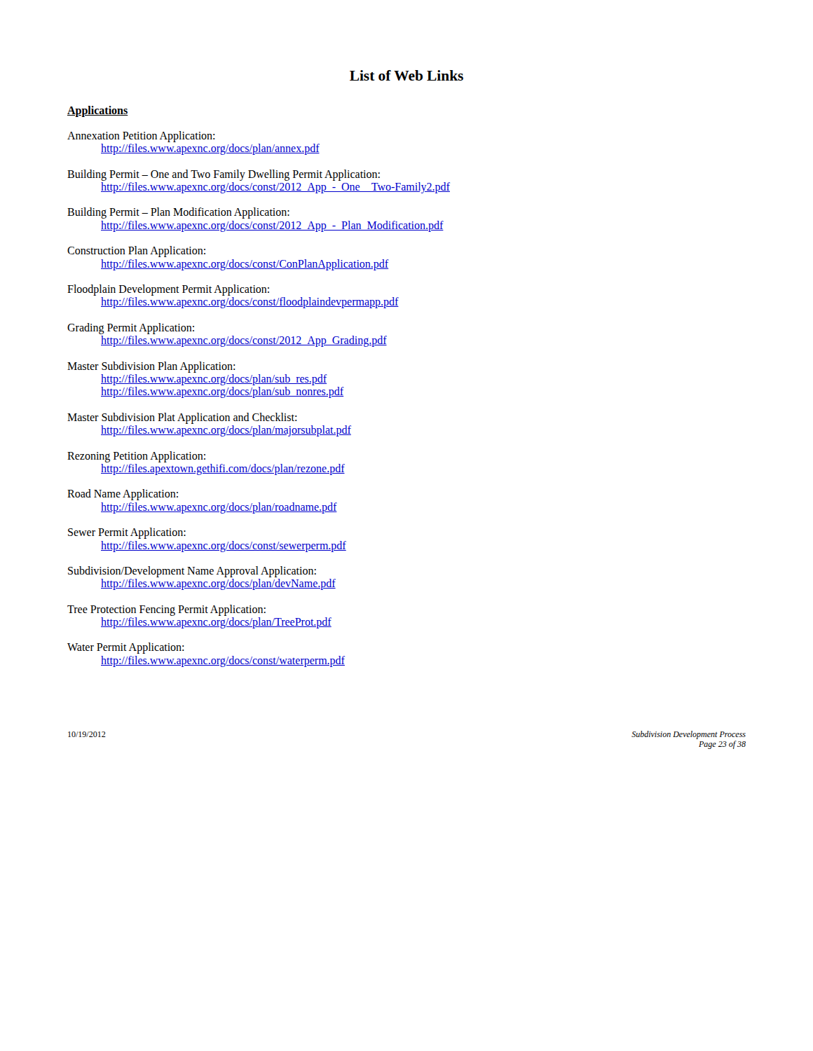List of Web Links
Applications
Annexation Petition Application:
http://files.www.apexnc.org/docs/plan/annex.pdf
Building Permit – One and Two Family Dwelling Permit Application:
http://files.www.apexnc.org/docs/const/2012_App_-_One__Two-Family2.pdf
Building Permit – Plan Modification Application:
http://files.www.apexnc.org/docs/const/2012_App_-_Plan_Modification.pdf
Construction Plan Application:
http://files.www.apexnc.org/docs/const/ConPlanApplication.pdf
Floodplain Development Permit Application:
http://files.www.apexnc.org/docs/const/floodplaindevpermapp.pdf
Grading Permit Application:
http://files.www.apexnc.org/docs/const/2012_App_Grading.pdf
Master Subdivision Plan Application:
http://files.www.apexnc.org/docs/plan/sub_res.pdf
http://files.www.apexnc.org/docs/plan/sub_nonres.pdf
Master Subdivision Plat Application and Checklist:
http://files.www.apexnc.org/docs/plan/majorsubplat.pdf
Rezoning Petition Application:
http://files.apextown.gethifi.com/docs/plan/rezone.pdf
Road Name Application:
http://files.www.apexnc.org/docs/plan/roadname.pdf
Sewer Permit Application:
http://files.www.apexnc.org/docs/const/sewerperm.pdf
Subdivision/Development Name Approval Application:
http://files.www.apexnc.org/docs/plan/devName.pdf
Tree Protection Fencing Permit Application:
http://files.www.apexnc.org/docs/plan/TreeProt.pdf
Water Permit Application:
http://files.www.apexnc.org/docs/const/waterperm.pdf
10/19/2012 Subdivision Development Process Page 23 of 38